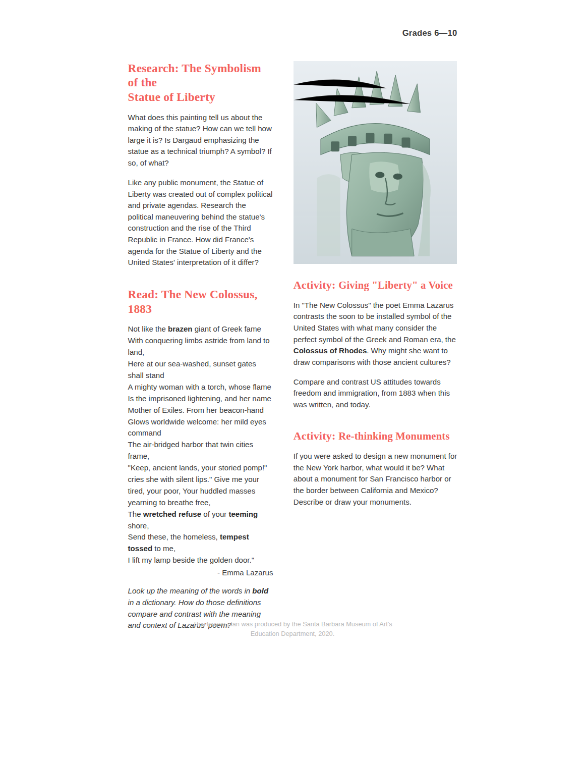Grades 6—10
Research: The Symbolism of the
Statue of Liberty
What does this painting tell us about the making of the statue? How can we tell how large it is? Is Dargaud emphasizing the statue as a technical triumph? A symbol? If so, of what?
Like any public monument, the Statue of Liberty was created out of complex political and private agendas. Research the political maneuvering behind the statue's construction and the rise of the Third Republic in France. How did France's agenda for the Statue of Liberty and the United States' interpretation of it differ?
Read: The New Colossus, 1883
Not like the brazen giant of Greek fame
With conquering limbs astride from land to land,
Here at our sea-washed, sunset gates shall stand
A mighty woman with a torch, whose flame
Is the imprisoned lightening, and her name
Mother of Exiles. From her beacon-hand
Glows worldwide welcome: her mild eyes command
The air-bridged harbor that twin cities frame,
"Keep, ancient lands, your storied pomp!" cries she with silent lips." Give me your tired, your poor, Your huddled masses yearning to breathe free,
The wretched refuse of your teeming shore,
Send these, the homeless, tempest tossed to me,
I lift my lamp beside the golden door." - Emma Lazarus
Look up the meaning of the words in bold in a dictionary. How do those definitions compare and contrast with the meaning and context of Lazarus' poem?
Activity: Giving "Liberty" a Voice
In "The New Colossus" the poet Emma Lazarus contrasts the soon to be installed symbol of the United States with what many consider the perfect symbol of the Greek and Roman era, the Colossus of Rhodes. Why might she want to draw comparisons with those ancient cultures?
Compare and contrast US attitudes towards freedom and immigration, from 1883 when this was written, and today.
Activity: Re-thinking Monuments
If you were asked to design a new monument for the New York harbor, what would it be? What about a monument for San Francisco harbor or the border between California and Mexico? Describe or draw your monuments.
This lesson plan was produced by the Santa Barbara Museum of Art's
Education Department, 2020.